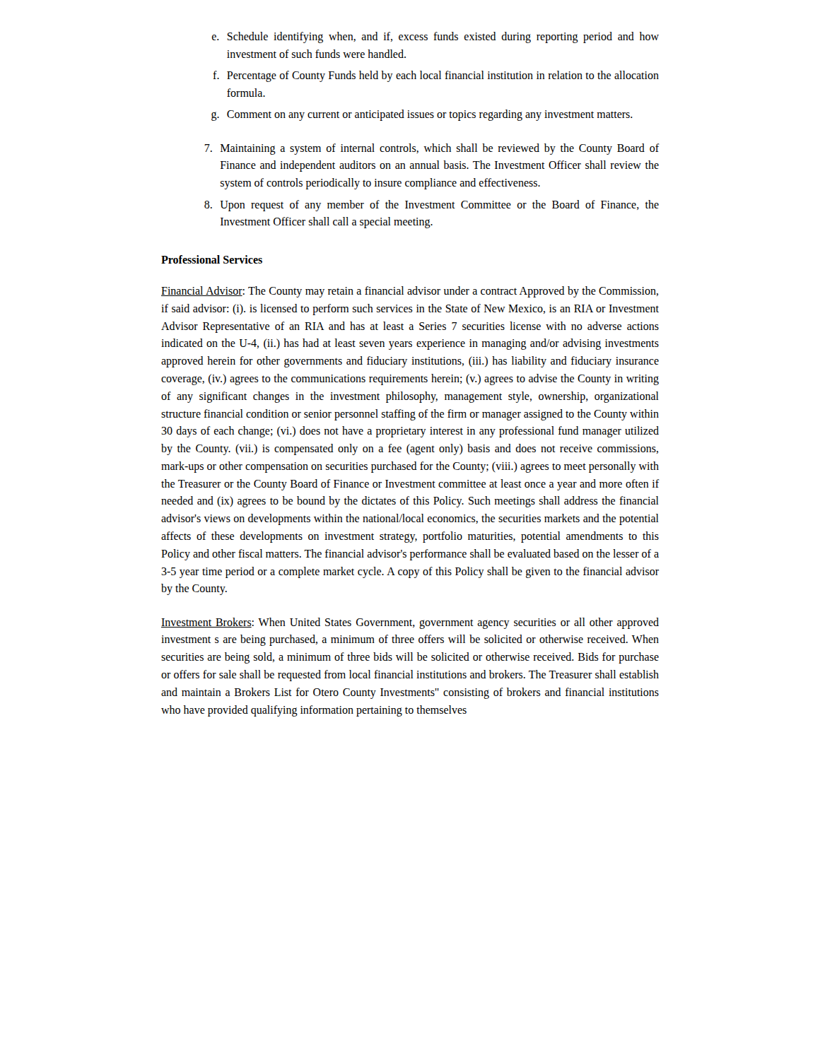Schedule identifying when, and if, excess funds existed during reporting period and how investment of such funds were handled.
Percentage of County Funds held by each local financial institution in relation to the allocation formula.
Comment on any current or anticipated issues or topics regarding any investment matters.
Maintaining a system of internal controls, which shall be reviewed by the County Board of Finance and independent auditors on an annual basis. The Investment Officer shall review the system of controls periodically to insure compliance and effectiveness.
Upon request of any member of the Investment Committee or the Board of Finance, the Investment Officer shall call a special meeting.
Professional Services
Financial Advisor: The County may retain a financial advisor under a contract Approved by the Commission, if said advisor: (i). is licensed to perform such services in the State of New Mexico, is an RIA or Investment Advisor Representative of an RIA and has at least a Series 7 securities license with no adverse actions indicated on the U-4, (ii.) has had at least seven years experience in managing and/or advising investments approved herein for other governments and fiduciary institutions, (iii.) has liability and fiduciary insurance coverage, (iv.) agrees to the communications requirements herein; (v.) agrees to advise the County in writing of any significant changes in the investment philosophy, management style, ownership, organizational structure financial condition or senior personnel staffing of the firm or manager assigned to the County within 30 days of each change; (vi.) does not have a proprietary interest in any professional fund manager utilized by the County. (vii.) is compensated only on a fee (agent only) basis and does not receive commissions, mark-ups or other compensation on securities purchased for the County; (viii.) agrees to meet personally with the Treasurer or the County Board of Finance or Investment committee at least once a year and more often if needed and (ix) agrees to be bound by the dictates of this Policy. Such meetings shall address the financial advisor's views on developments within the national/local economics, the securities markets and the potential affects of these developments on investment strategy, portfolio maturities, potential amendments to this Policy and other fiscal matters. The financial advisor's performance shall be evaluated based on the lesser of a 3-5 year time period or a complete market cycle. A copy of this Policy shall be given to the financial advisor by the County.
Investment Brokers: When United States Government, government agency securities or all other approved investment s are being purchased, a minimum of three offers will be solicited or otherwise received. When securities are being sold, a minimum of three bids will be solicited or otherwise received. Bids for purchase or offers for sale shall be requested from local financial institutions and brokers. The Treasurer shall establish and maintain a Brokers List for Otero County Investments" consisting of brokers and financial institutions who have provided qualifying information pertaining to themselves